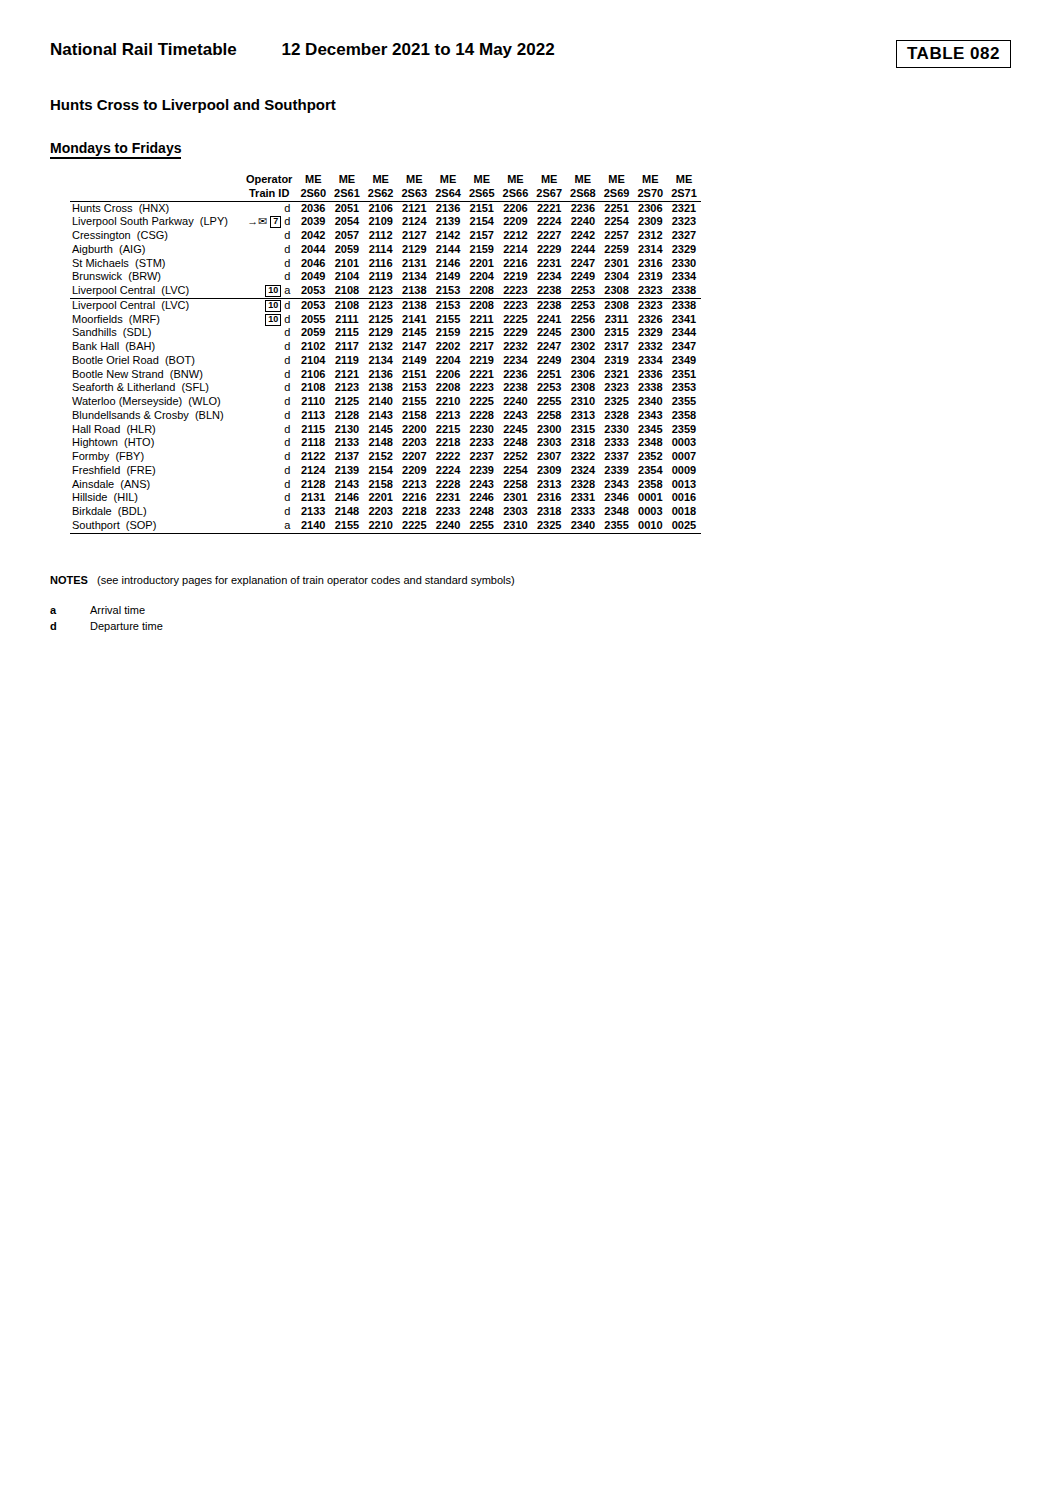National Rail Timetable 12 December 2021 to 14 May 2022
TABLE 082
Hunts Cross to Liverpool and Southport
Mondays to Fridays
| | Operator | ME | ME | ME | ME | ME | ME | ME | ME | ME | ME | ME | ME |
| --- | --- | --- | --- | --- | --- | --- | --- | --- | --- | --- | --- | --- | --- |
| | Train ID | 2S60 | 2S61 | 2S62 | 2S63 | 2S64 | 2S65 | 2S66 | 2S67 | 2S68 | 2S69 | 2S70 | 2S71 |
| Hunts Cross (HNX) | d | 2036 | 2051 | 2106 | 2121 | 2136 | 2151 | 2206 | 2221 | 2236 | 2251 | 2306 | 2321 |
| Liverpool South Parkway (LPY) | →✉ 7 d | 2039 | 2054 | 2109 | 2124 | 2139 | 2154 | 2209 | 2224 | 2240 | 2254 | 2309 | 2323 |
| Cressington (CSG) | d | 2042 | 2057 | 2112 | 2127 | 2142 | 2157 | 2212 | 2227 | 2242 | 2257 | 2312 | 2327 |
| Aigburth (AIG) | d | 2044 | 2059 | 2114 | 2129 | 2144 | 2159 | 2214 | 2229 | 2244 | 2259 | 2314 | 2329 |
| St Michaels (STM) | d | 2046 | 2101 | 2116 | 2131 | 2146 | 2201 | 2216 | 2231 | 2247 | 2301 | 2316 | 2330 |
| Brunswick (BRW) | d | 2049 | 2104 | 2119 | 2134 | 2149 | 2204 | 2219 | 2234 | 2249 | 2304 | 2319 | 2334 |
| Liverpool Central (LVC) | 10 a | 2053 | 2108 | 2123 | 2138 | 2153 | 2208 | 2223 | 2238 | 2253 | 2308 | 2323 | 2338 |
| Liverpool Central (LVC) | 10 d | 2053 | 2108 | 2123 | 2138 | 2153 | 2208 | 2223 | 2238 | 2253 | 2308 | 2323 | 2338 |
| Moorfields (MRF) | 10 d | 2055 | 2111 | 2125 | 2141 | 2155 | 2211 | 2225 | 2241 | 2256 | 2311 | 2326 | 2341 |
| Sandhills (SDL) | d | 2059 | 2115 | 2129 | 2145 | 2159 | 2215 | 2229 | 2245 | 2300 | 2315 | 2329 | 2344 |
| Bank Hall (BAH) | d | 2102 | 2117 | 2132 | 2147 | 2202 | 2217 | 2232 | 2247 | 2302 | 2317 | 2332 | 2347 |
| Bootle Oriel Road (BOT) | d | 2104 | 2119 | 2134 | 2149 | 2204 | 2219 | 2234 | 2249 | 2304 | 2319 | 2334 | 2349 |
| Bootle New Strand (BNW) | d | 2106 | 2121 | 2136 | 2151 | 2206 | 2221 | 2236 | 2251 | 2306 | 2321 | 2336 | 2351 |
| Seaforth & Litherland (SFL) | d | 2108 | 2123 | 2138 | 2153 | 2208 | 2223 | 2238 | 2253 | 2308 | 2323 | 2338 | 2353 |
| Waterloo (Merseyside) (WLO) | d | 2110 | 2125 | 2140 | 2155 | 2210 | 2225 | 2240 | 2255 | 2310 | 2325 | 2340 | 2355 |
| Blundellsands & Crosby (BLN) | d | 2113 | 2128 | 2143 | 2158 | 2213 | 2228 | 2243 | 2258 | 2313 | 2328 | 2343 | 2358 |
| Hall Road (HLR) | d | 2115 | 2130 | 2145 | 2200 | 2215 | 2230 | 2245 | 2300 | 2315 | 2330 | 2345 | 2359 |
| Hightown (HTO) | d | 2118 | 2133 | 2148 | 2203 | 2218 | 2233 | 2248 | 2303 | 2318 | 2333 | 2348 | 0003 |
| Formby (FBY) | d | 2122 | 2137 | 2152 | 2207 | 2222 | 2237 | 2252 | 2307 | 2322 | 2337 | 2352 | 0007 |
| Freshfield (FRE) | d | 2124 | 2139 | 2154 | 2209 | 2224 | 2239 | 2254 | 2309 | 2324 | 2339 | 2354 | 0009 |
| Ainsdale (ANS) | d | 2128 | 2143 | 2158 | 2213 | 2228 | 2243 | 2258 | 2313 | 2328 | 2343 | 2358 | 0013 |
| Hillside (HIL) | d | 2131 | 2146 | 2201 | 2216 | 2231 | 2246 | 2301 | 2316 | 2331 | 2346 | 0001 | 0016 |
| Birkdale (BDL) | d | 2133 | 2148 | 2203 | 2218 | 2233 | 2248 | 2303 | 2318 | 2333 | 2348 | 0003 | 0018 |
| Southport (SOP) | a | 2140 | 2155 | 2210 | 2225 | 2240 | 2255 | 2310 | 2325 | 2340 | 2355 | 0010 | 0025 |
NOTES (see introductory pages for explanation of train operator codes and standard symbols)
a
Arrival time
d
Departure time